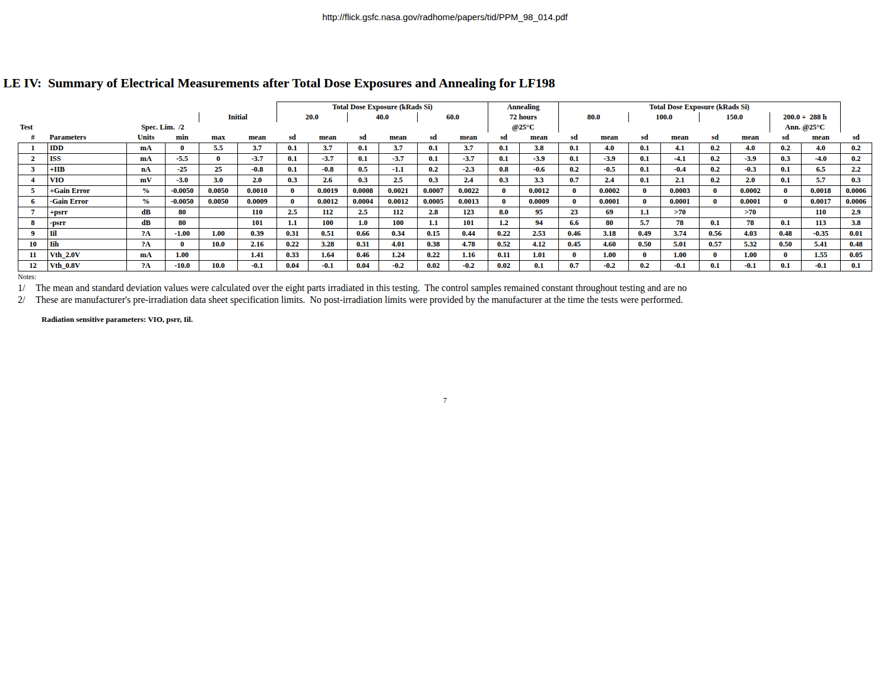http://flick.gsfc.nasa.gov/radhome/papers/tid/PPM_98_014.pdf
LE IV: Summary of Electrical Measurements after Total Dose Exposures and Annealing for LF198
| | | | | | | Total Dose Exposure (kRads Si) | Annealing | Total Dose Exposure (kRads Si) |
| | | | | Initial | 20.0 | 40.0 | 60.0 | 72 hours | 80.0 | 100.0 | 150.0 | 200.0 + 288 h |
| Test | | Spec. Lim. /2 | | | | | @25°C | | | | Ann. @25°C |
| # | Parameters | Units | min | max | mean | sd | mean | sd | mean | sd | mean | sd | mean | sd | mean | sd | mean | sd | mean | sd | mean | sd |
| 1 | IDD | mA | 0 | 5.5 | 3.7 | 0.1 | 3.7 | 0.1 | 3.7 | 0.1 | 3.7 | 0.1 | 3.8 | 0.1 | 4.0 | 0.1 | 4.1 | 0.2 | 4.0 | 0.2 | 4.0 | 0.2 |
| 2 | ISS | mA | -5.5 | 0 | -3.7 | 0.1 | -3.7 | 0.1 | -3.7 | 0.1 | -3.7 | 0.1 | -3.9 | 0.1 | -3.9 | 0.1 | -4.1 | 0.2 | -3.9 | 0.3 | -4.0 | 0.2 |
| 3 | +IIB | nA | -25 | 25 | -0.8 | 0.1 | -0.8 | 0.5 | -1.1 | 0.2 | -2.3 | 0.8 | -0.6 | 0.2 | -0.5 | 0.1 | -0.4 | 0.2 | -0.3 | 0.1 | 6.5 | 2.2 |
| 4 | VIO | mV | -3.0 | 3.0 | 2.0 | 0.3 | 2.6 | 0.3 | 2.5 | 0.3 | 2.4 | 0.3 | 3.3 | 0.7 | 2.4 | 0.1 | 2.1 | 0.2 | 2.0 | 0.1 | 5.7 | 0.3 |
| 5 | +Gain Error | % | -0.0050 | 0.0050 | 0.0010 | 0 | 0.0019 | 0.0008 | 0.0021 | 0.0007 | 0.0022 | 0 | 0.0012 | 0 | 0.0002 | 0 | 0.0003 | 0 | 0.0002 | 0 | 0.0018 | 0.0006 |
| 6 | -Gain Error | % | -0.0050 | 0.0050 | 0.0009 | 0 | 0.0012 | 0.0004 | 0.0012 | 0.0005 | 0.0013 | 0 | 0.0009 | 0 | 0.0001 | 0 | 0.0001 | 0 | 0.0001 | 0 | 0.0017 | 0.0006 |
| 7 | +psrr | dB | 80 | | 110 | 2.5 | 112 | 2.5 | 112 | 2.8 | 123 | 8.0 | 95 | 23 | 69 | 1.1 | >70 | | >70 | | 110 | 2.9 |
| 8 | -psrr | dB | 80 | | 101 | 1.1 | 100 | 1.0 | 100 | 1.1 | 101 | 1.2 | 94 | 6.6 | 80 | 5.7 | 78 | 0.1 | 78 | 0.1 | 113 | 3.8 |
| 9 | Iil | ? A | -1.00 | 1.00 | 0.39 | 0.31 | 0.51 | 0.66 | 0.34 | 0.15 | 0.44 | 0.22 | 2.53 | 0.46 | 3.18 | 0.49 | 3.74 | 0.56 | 4.03 | 0.48 | -0.35 | 0.01 |
| 10 | Iih | ? A | 0 | 10.0 | 2.16 | 0.22 | 3.28 | 0.31 | 4.01 | 0.38 | 4.78 | 0.52 | 4.12 | 0.45 | 4.60 | 0.50 | 5.01 | 0.57 | 5.32 | 0.50 | 5.41 | 0.48 |
| 11 | Vth_2.0V | mA | 1.00 | | 1.41 | 0.33 | 1.64 | 0.46 | 1.24 | 0.22 | 1.16 | 0.11 | 1.01 | 0 | 1.00 | 0 | 1.00 | 0 | 1.00 | 0 | 1.55 | 0.05 |
| 12 | Vth_0.8V | ? A | -10.0 | 10.0 | -0.1 | 0.04 | -0.1 | 0.04 | -0.2 | 0.02 | -0.2 | 0.02 | 0.1 | 0.7 | -0.2 | 0.2 | -0.1 | 0.1 | -0.1 | 0.1 | -0.1 | 0.1 |
Notes:
1/
The mean and standard deviation values were calculated over the eight parts irradiated in this testing. The control samples remained constant throughout testing and are no
2/
These are manufacturer's pre-irradiation data sheet specification limits. No post-irradiation limits were provided by the manufacturer at the time the tests were performed.
Radiation sensitive parameters: VIO, psrr, Iil.
7